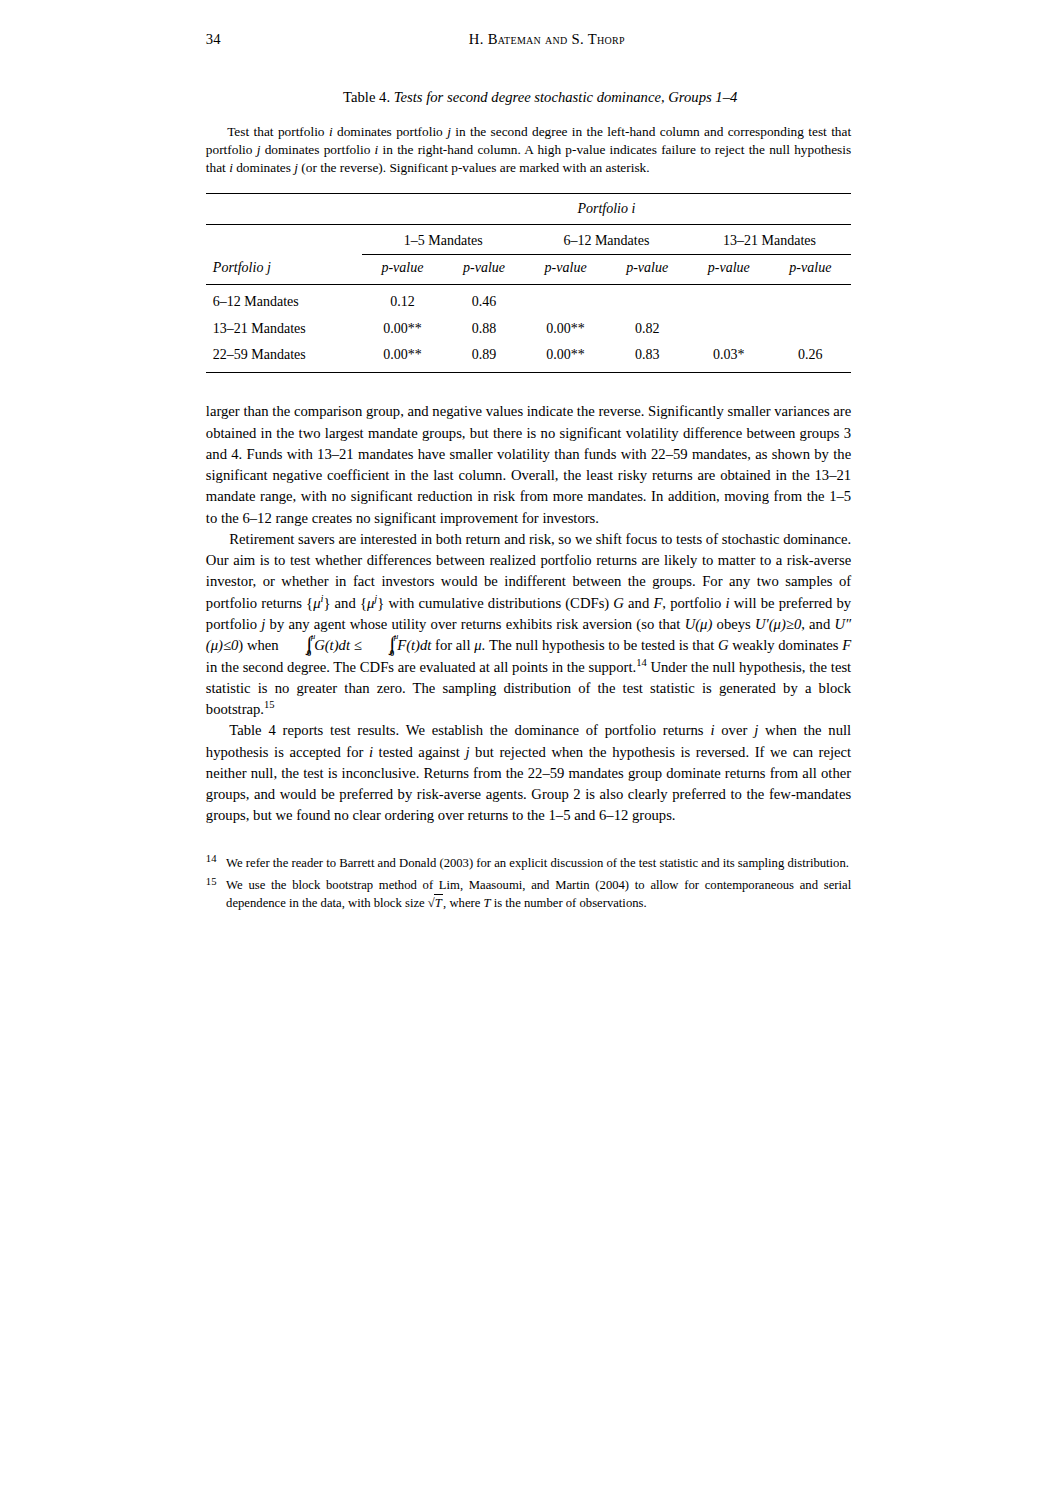34 H. Bateman and S. Thorp
Table 4. Tests for second degree stochastic dominance, Groups 1–4
Test that portfolio i dominates portfolio j in the second degree in the left-hand column and corresponding test that portfolio j dominates portfolio i in the right-hand column. A high p-value indicates failure to reject the null hypothesis that i dominates j (or the reverse). Significant p-values are marked with an asterisk.
| | Portfolio i |
| --- | --- |
| | 1–5 Mandates | 6–12 Mandates | 13–21 Mandates |
| Portfolio j | p-value | p-value | p-value | p-value | p-value | p-value |
| 6–12 Mandates | 0.12 | 0.46 | | | | |
| 13–21 Mandates | 0.00** | 0.88 | 0.00** | 0.82 | | |
| 22–59 Mandates | 0.00** | 0.89 | 0.00** | 0.83 | 0.03* | 0.26 |
larger than the comparison group, and negative values indicate the reverse. Significantly smaller variances are obtained in the two largest mandate groups, but there is no significant volatility difference between groups 3 and 4. Funds with 13–21 mandates have smaller volatility than funds with 22–59 mandates, as shown by the significant negative coefficient in the last column. Overall, the least risky returns are obtained in the 13–21 mandate range, with no significant reduction in risk from more mandates. In addition, moving from the 1–5 to the 6–12 range creates no significant improvement for investors.
Retirement savers are interested in both return and risk, so we shift focus to tests of stochastic dominance. Our aim is to test whether differences between realized portfolio returns are likely to matter to a risk-averse investor, or whether in fact investors would be indifferent between the groups. For any two samples of portfolio returns {μi} and {μj} with cumulative distributions (CDFs) G and F, portfolio i will be preferred by portfolio j by any agent whose utility over returns exhibits risk aversion (so that U(μ) obeys U′(μ)≥0, and U″(μ)≤0) when ∫μ 0 G(t)dt ≤ ∫μ 0 F(t)dt for all μ. The null hypothesis to be tested is that G weakly dominates F in the second degree. The CDFs are evaluated at all points in the support.14 Under the null hypothesis, the test statistic is no greater than zero. The sampling distribution of the test statistic is generated by a block bootstrap.15
Table 4 reports test results. We establish the dominance of portfolio returns i over j when the null hypothesis is accepted for i tested against j but rejected when the hypothesis is reversed. If we can reject neither null, the test is inconclusive. Returns from the 22–59 mandates group dominate returns from all other groups, and would be preferred by risk-averse agents. Group 2 is also clearly preferred to the few-mandates groups, but we found no clear ordering over returns to the 1–5 and 6–12 groups.
14 We refer the reader to Barrett and Donald (2003) for an explicit discussion of the test statistic and its sampling distribution.
15 We use the block bootstrap method of Lim, Maasoumi, and Martin (2004) to allow for contemporaneous and serial dependence in the data, with block size √T, where T is the number of observations.